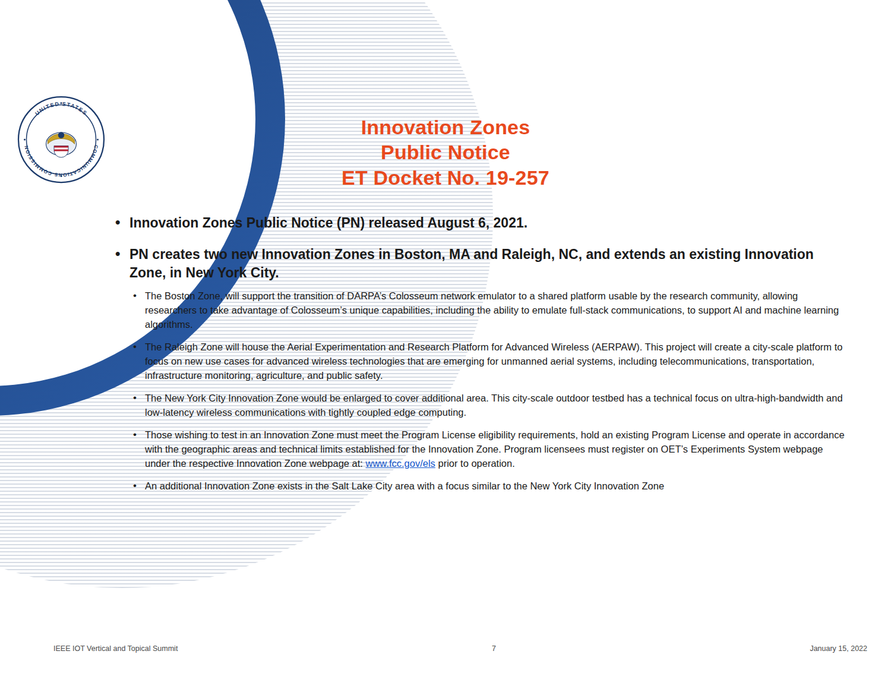UNITED STATES COMMUNICATIONS COMMISSION
Innovation Zones Public Notice ET Docket No. 19-257
Innovation Zones Public Notice (PN) released August 6, 2021.
PN creates two new Innovation Zones in Boston, MA and Raleigh, NC, and extends an existing Innovation Zone, in New York City.
The Boston Zone, will support the transition of DARPA’s Colosseum network emulator to a shared platform usable by the research community, allowing researchers to take advantage of Colosseum’s unique capabilities, including the ability to emulate full-stack communications, to support AI and machine learning algorithms.
The Raleigh Zone will house the Aerial Experimentation and Research Platform for Advanced Wireless (AERPAW). This project will create a city-scale platform to focus on new use cases for advanced wireless technologies that are emerging for unmanned aerial systems, including telecommunications, transportation, infrastructure monitoring, agriculture, and public safety.
The New York City Innovation Zone would be enlarged to cover additional area. This city-scale outdoor testbed has a technical focus on ultra-high-bandwidth and low-latency wireless communications with tightly coupled edge computing.
Those wishing to test in an Innovation Zone must meet the Program License eligibility requirements, hold an existing Program License and operate in accordance with the geographic areas and technical limits established for the Innovation Zone. Program licensees must register on OET’s Experiments System webpage under the respective Innovation Zone webpage at: www.fcc.gov/els prior to operation.
An additional Innovation Zone exists in the Salt Lake City area with a focus similar to the New York City Innovation Zone
IEEE IOT Vertical and Topical Summit
7
January 15, 2022